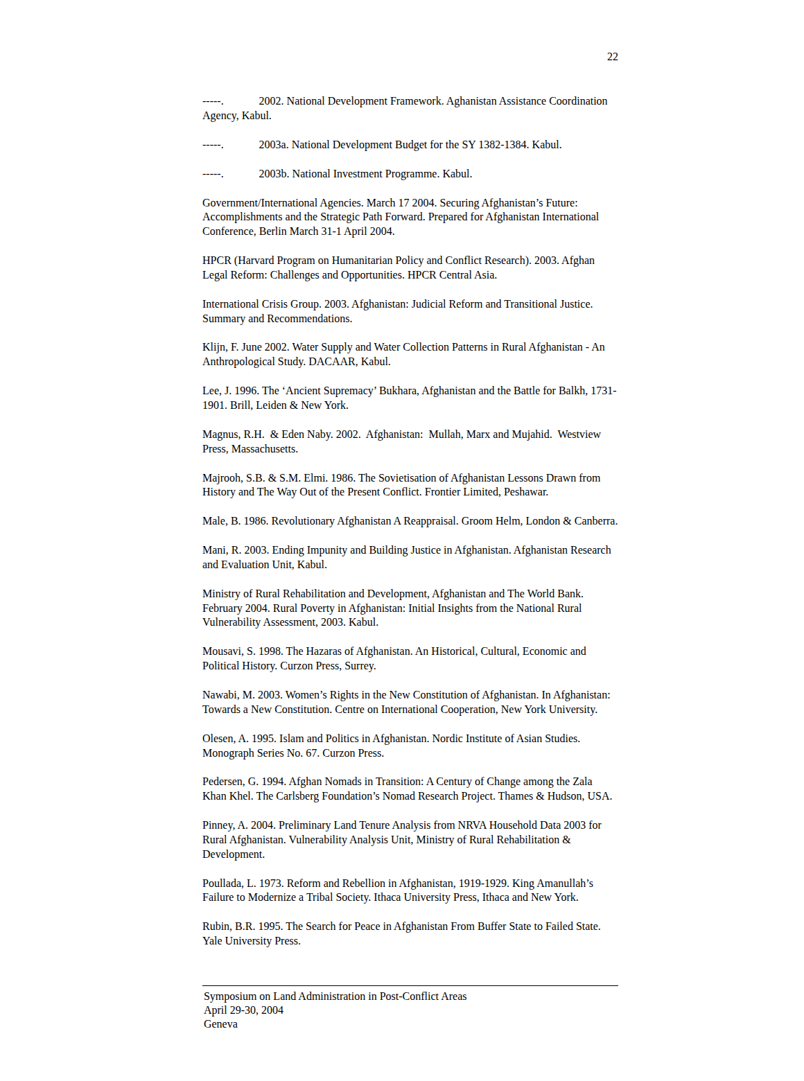22
-----. 2002. National Development Framework. Aghanistan Assistance Coordination Agency, Kabul.
-----. 2003a. National Development Budget for the SY 1382-1384. Kabul.
-----. 2003b. National Investment Programme. Kabul.
Government/International Agencies. March 17 2004. Securing Afghanistan’s Future: Accomplishments and the Strategic Path Forward. Prepared for Afghanistan International Conference, Berlin March 31-1 April 2004.
HPCR (Harvard Program on Humanitarian Policy and Conflict Research). 2003. Afghan Legal Reform: Challenges and Opportunities. HPCR Central Asia.
International Crisis Group. 2003. Afghanistan: Judicial Reform and Transitional Justice. Summary and Recommendations.
Klijn, F. June 2002. Water Supply and Water Collection Patterns in Rural Afghanistan - An Anthropological Study. DACAAR, Kabul.
Lee, J. 1996. The ‘Ancient Supremacy’ Bukhara, Afghanistan and the Battle for Balkh, 1731-1901. Brill, Leiden & New York.
Magnus, R.H. & Eden Naby. 2002. Afghanistan: Mullah, Marx and Mujahid. Westview Press, Massachusetts.
Majrooh, S.B. & S.M. Elmi. 1986. The Sovietisation of Afghanistan Lessons Drawn from History and The Way Out of the Present Conflict. Frontier Limited, Peshawar.
Male, B. 1986. Revolutionary Afghanistan A Reappraisal. Groom Helm, London & Canberra.
Mani, R. 2003. Ending Impunity and Building Justice in Afghanistan. Afghanistan Research and Evaluation Unit, Kabul.
Ministry of Rural Rehabilitation and Development, Afghanistan and The World Bank. February 2004. Rural Poverty in Afghanistan: Initial Insights from the National Rural Vulnerability Assessment, 2003. Kabul.
Mousavi, S. 1998. The Hazaras of Afghanistan. An Historical, Cultural, Economic and Political History. Curzon Press, Surrey.
Nawabi, M. 2003. Women’s Rights in the New Constitution of Afghanistan. In Afghanistan: Towards a New Constitution. Centre on International Cooperation, New York University.
Olesen, A. 1995. Islam and Politics in Afghanistan. Nordic Institute of Asian Studies. Monograph Series No. 67. Curzon Press.
Pedersen, G. 1994. Afghan Nomads in Transition: A Century of Change among the Zala Khan Khel. The Carlsberg Foundation’s Nomad Research Project. Thames & Hudson, USA.
Pinney, A. 2004. Preliminary Land Tenure Analysis from NRVA Household Data 2003 for Rural Afghanistan. Vulnerability Analysis Unit, Ministry of Rural Rehabilitation & Development.
Poullada, L. 1973. Reform and Rebellion in Afghanistan, 1919-1929. King Amanullah’s Failure to Modernize a Tribal Society. Ithaca University Press, Ithaca and New York.
Rubin, B.R. 1995. The Search for Peace in Afghanistan From Buffer State to Failed State. Yale University Press.
Symposium on Land Administration in Post-Conflict Areas
April 29-30, 2004
Geneva